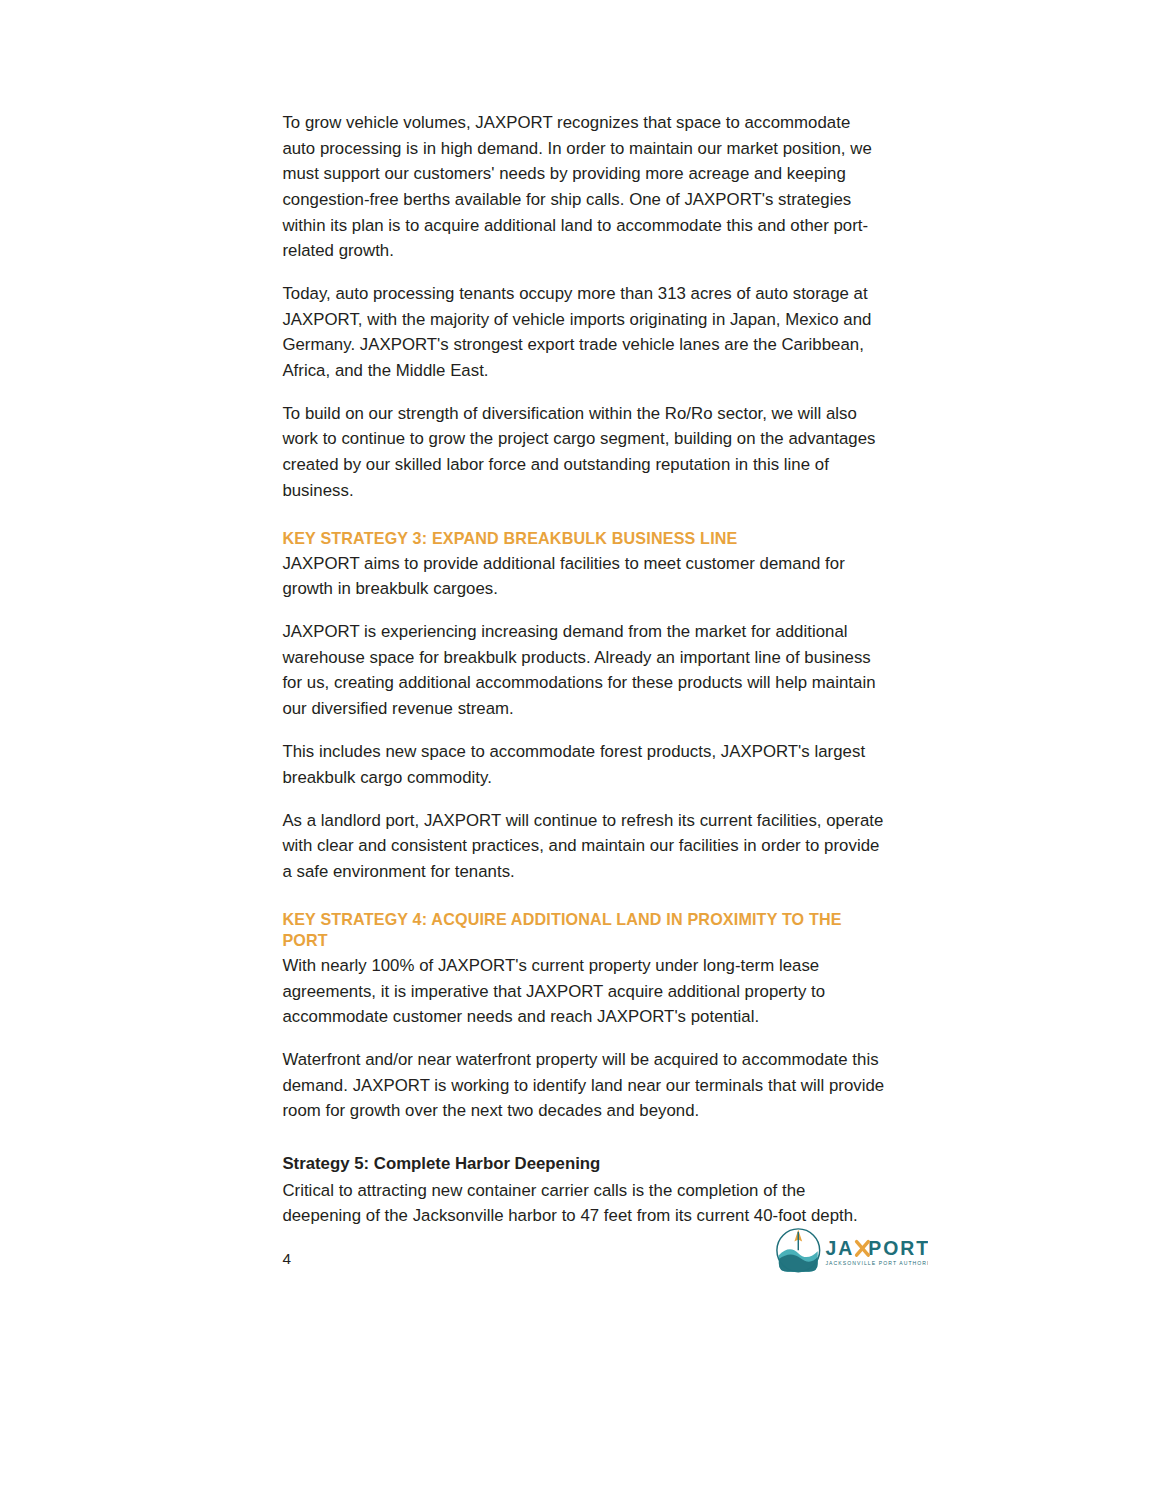To grow vehicle volumes, JAXPORT recognizes that space to accommodate auto processing is in high demand. In order to maintain our market position, we must support our customers' needs by providing more acreage and keeping congestion-free berths available for ship calls. One of JAXPORT's strategies within its plan is to acquire additional land to accommodate this and other port-related growth.
Today, auto processing tenants occupy more than 313 acres of auto storage at JAXPORT, with the majority of vehicle imports originating in Japan, Mexico and Germany. JAXPORT's strongest export trade vehicle lanes are the Caribbean, Africa, and the Middle East.
To build on our strength of diversification within the Ro/Ro sector, we will also work to continue to grow the project cargo segment, building on the advantages created by our skilled labor force and outstanding reputation in this line of business.
Key Strategy 3: Expand Breakbulk Business Line
JAXPORT aims to provide additional facilities to meet customer demand for growth in breakbulk cargoes.
JAXPORT is experiencing increasing demand from the market for additional warehouse space for breakbulk products. Already an important line of business for us, creating additional accommodations for these products will help maintain our diversified revenue stream.
This includes new space to accommodate forest products, JAXPORT's largest breakbulk cargo commodity.
As a landlord port, JAXPORT will continue to refresh its current facilities, operate with clear and consistent practices, and maintain our facilities in order to provide a safe environment for tenants.
Key Strategy 4: Acquire Additional Land in Proximity to the Port
With nearly 100% of JAXPORT's current property under long-term lease agreements, it is imperative that JAXPORT acquire additional property to accommodate customer needs and reach JAXPORT's potential.
Waterfront and/or near waterfront property will be acquired to accommodate this demand. JAXPORT is working to identify land near our terminals that will provide room for growth over the next two decades and beyond.
Strategy 5: Complete Harbor Deepening
Critical to attracting new container carrier calls is the completion of the deepening of the Jacksonville harbor to 47 feet from its current 40-foot depth.
4
JAXPORT — Jacksonville Port Authority JA PORT JACKSONVILLE PORT AUTHORITY